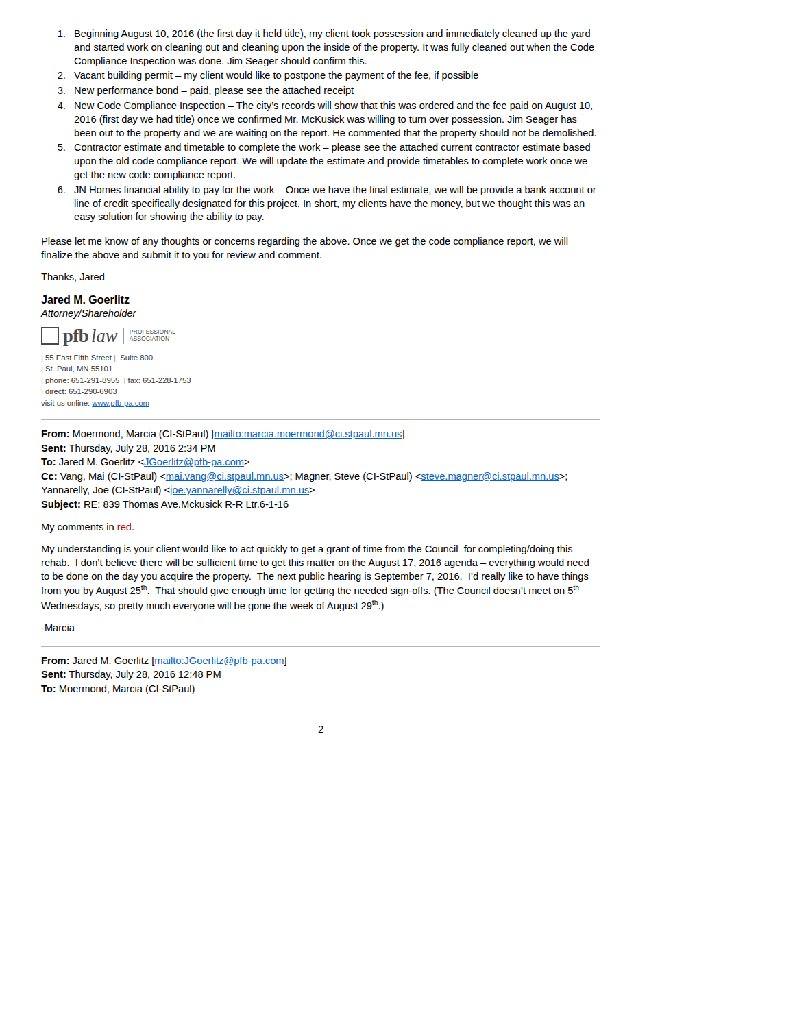Beginning August 10, 2016 (the first day it held title), my client took possession and immediately cleaned up the yard and started work on cleaning out and cleaning upon the inside of the property. It was fully cleaned out when the Code Compliance Inspection was done. Jim Seager should confirm this.
Vacant building permit – my client would like to postpone the payment of the fee, if possible
New performance bond – paid, please see the attached receipt
New Code Compliance Inspection – The city’s records will show that this was ordered and the fee paid on August 10, 2016 (first day we had title) once we confirmed Mr. McKusick was willing to turn over possession. Jim Seager has been out to the property and we are waiting on the report. He commented that the property should not be demolished.
Contractor estimate and timetable to complete the work – please see the attached current contractor estimate based upon the old code compliance report. We will update the estimate and provide timetables to complete work once we get the new code compliance report.
JN Homes financial ability to pay for the work – Once we have the final estimate, we will be provide a bank account or line of credit specifically designated for this project. In short, my clients have the money, but we thought this was an easy solution for showing the ability to pay.
Please let me know of any thoughts or concerns regarding the above. Once we get the code compliance report, we will finalize the above and submit it to you for review and comment.
Thanks, Jared
Jared M. Goerlitz
Attorney/Shareholder
pfb law PROFESSIONAL
ASSOCIATION
|55 East Fifth Street | Suite 800
|St. Paul, MN 55101
|phone: 651-291-8955 |fax: 651-228-1753
|direct: 651-290-6903
visit us online: www.pfb-pa.com
From: Moermond, Marcia (CI-StPaul) [mailto:marcia.moermond@ci.stpaul.mn.us]
Sent: Thursday, July 28, 2016 2:34 PM
To: Jared M. Goerlitz <JGoerlitz@pfb-pa.com>
Cc: Vang, Mai (CI-StPaul) <mai.vang@ci.stpaul.mn.us>; Magner, Steve (CI-StPaul) <steve.magner@ci.stpaul.mn.us>; Yannarelly, Joe (CI-StPaul) <joe.yannarelly@ci.stpaul.mn.us>
Subject: RE: 839 Thomas Ave.Mckusick R-R Ltr.6-1-16
My comments in red.
My understanding is your client would like to act quickly to get a grant of time from the Council for completing/doing this rehab. I don’t believe there will be sufficient time to get this matter on the August 17, 2016 agenda – everything would need to be done on the day you acquire the property. The next public hearing is September 7, 2016. I’d really like to have things from you by August 25th. That should give enough time for getting the needed sign-offs. (The Council doesn’t meet on 5th Wednesdays, so pretty much everyone will be gone the week of August 29th.)
-Marcia
From: Jared M. Goerlitz [mailto:JGoerlitz@pfb-pa.com]
Sent: Thursday, July 28, 2016 12:48 PM
To: Moermond, Marcia (CI-StPaul)
2